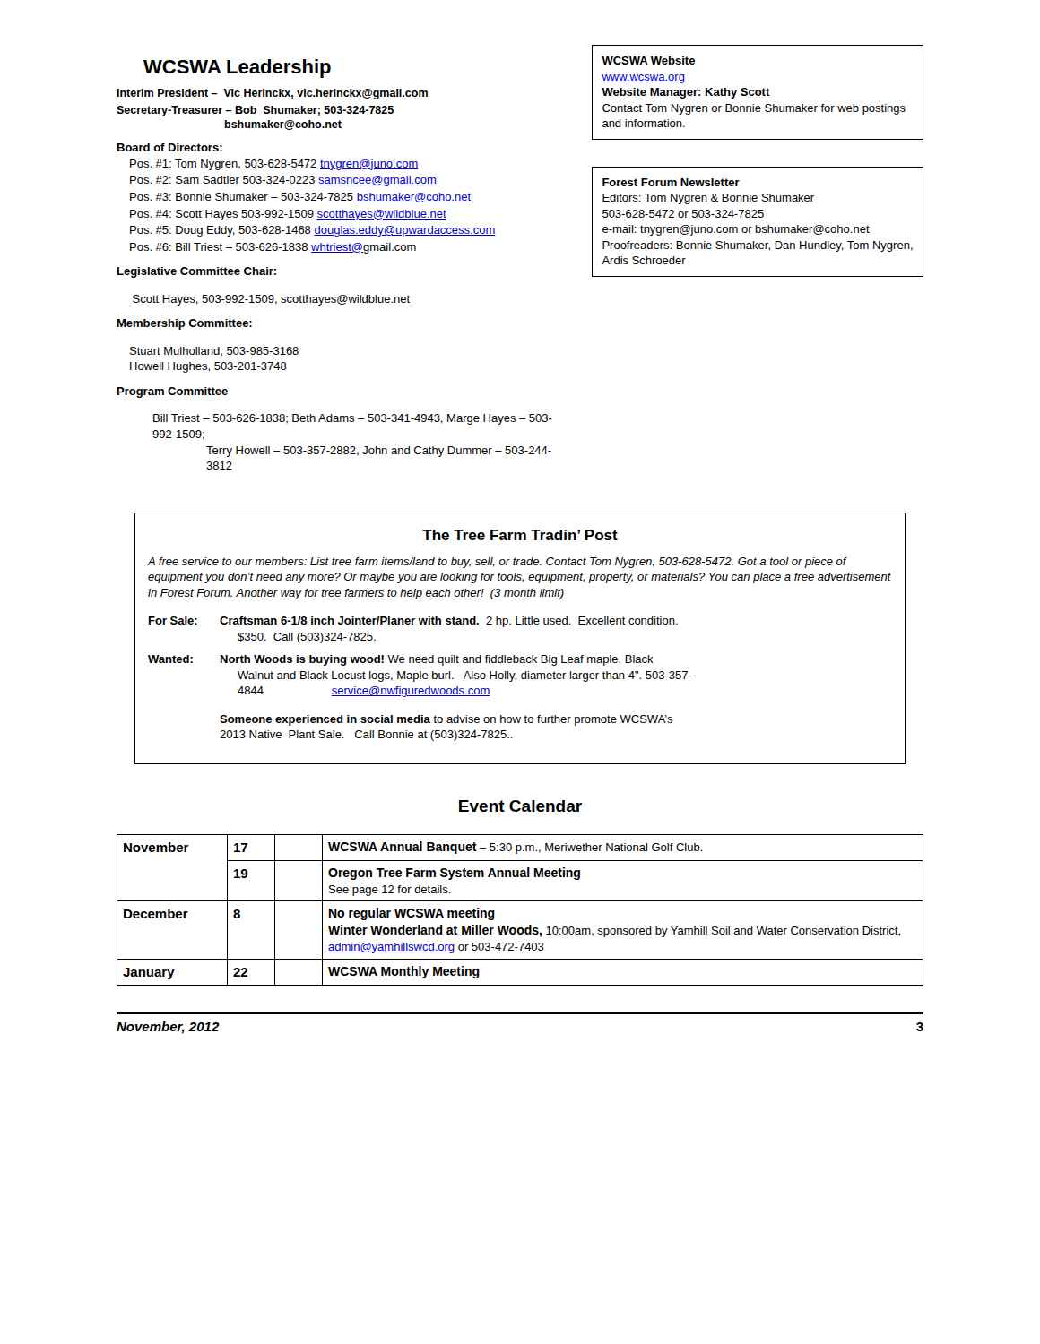WCSWA Leadership
Interim President – Vic Herinckx, vic.herinckx@gmail.com
Secretary-Treasurer – Bob Shumaker; 503-324-7825 bshumaker@coho.net
Board of Directors:
Pos. #1: Tom Nygren, 503-628-5472 tnygren@juno.com
Pos. #2: Sam Sadtler 503-324-0223 samsncee@gmail.com
Pos. #3: Bonnie Shumaker – 503-324-7825 bshumaker@coho.net
Pos. #4: Scott Hayes 503-992-1509 scotthayes@wildblue.net
Pos. #5: Doug Eddy, 503-628-1468 douglas.eddy@upwardaccess.com
Pos. #6: Bill Triest – 503-626-1838 whtriest@gmail.com
Legislative Committee Chair:
Scott Hayes, 503-992-1509, scotthayes@wildblue.net
Membership Committee:
Stuart Mulholland, 503-985-3168
Howell Hughes, 503-201-3748
Program Committee
Bill Triest – 503-626-1838; Beth Adams – 503-341-4943, Marge Hayes – 503-992-1509; Terry Howell – 503-357-2882, John and Cathy Dummer – 503-244-3812
WCSWA Website
www.wcswa.org
Website Manager: Kathy Scott
Contact Tom Nygren or Bonnie Shumaker for web postings and information.
Forest Forum Newsletter
Editors: Tom Nygren & Bonnie Shumaker
503-628-5472 or 503-324-7825
e-mail: tnygren@juno.com or bshumaker@coho.net
Proofreaders: Bonnie Shumaker, Dan Hundley, Tom Nygren, Ardis Schroeder
The Tree Farm Tradin’ Post
A free service to our members: List tree farm items/land to buy, sell, or trade. Contact Tom Nygren, 503-628-5472. Got a tool or piece of equipment you don’t need any more? Or maybe you are looking for tools, equipment, property, or materials? You can place a free advertisement in Forest Forum. Another way for tree farmers to help each other! (3 month limit)
| For Sale: | Craftsman 6-1/8 inch Jointer/Planer with stand. 2 hp. Little used. Excellent condition. $350. Call (503)324-7825. |
| Wanted: | North Woods is buying wood! We need quilt and fiddleback Big Leaf maple, Black Walnut and Black Locust logs, Maple burl. Also Holly, diameter larger than 4". 503-357- 4844 service@nwfiguredwoods.com |
Someone experienced in social media to advise on how to further promote WCSWA’s
2013 Native Plant Sale. Call Bonnie at (503)324-7825..
Event Calendar
| November | 17 | | WCSWA Annual Banquet – 5:30 p.m., Meriwether National Golf Club. |
| 19 | | Oregon Tree Farm System Annual Meeting See page 12 for details. |
| December | 8 | | No regular WCSWA meeting Winter Wonderland at Miller Woods, 10:00am, sponsored by Yamhill Soil and Water Conservation District, admin@yamhillswcd.org or 503-472-7403 |
| January | 22 | | WCSWA Monthly Meeting |
November, 2012 3